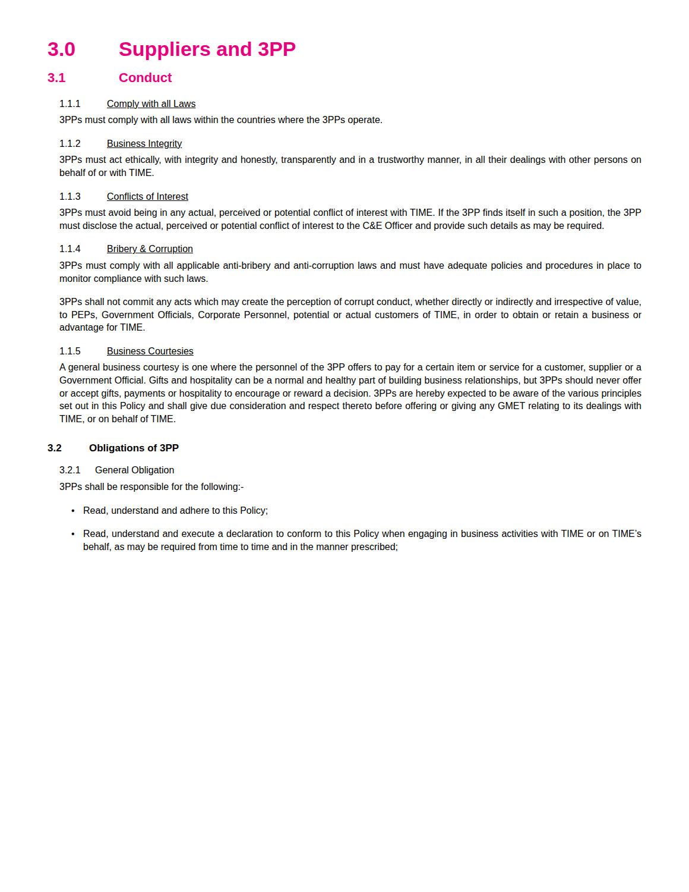3.0 Suppliers and 3PP
3.1 Conduct
1.1.1 Comply with all Laws
3PPs must comply with all laws within the countries where the 3PPs operate.
1.1.2 Business Integrity
3PPs must act ethically, with integrity and honestly, transparently and in a trustworthy manner, in all their dealings with other persons on behalf of or with TIME.
1.1.3 Conflicts of Interest
3PPs must avoid being in any actual, perceived or potential conflict of interest with TIME. If the 3PP finds itself in such a position, the 3PP must disclose the actual, perceived or potential conflict of interest to the C&E Officer and provide such details as may be required.
1.1.4 Bribery & Corruption
3PPs must comply with all applicable anti-bribery and anti-corruption laws and must have adequate policies and procedures in place to monitor compliance with such laws.
3PPs shall not commit any acts which may create the perception of corrupt conduct, whether directly or indirectly and irrespective of value, to PEPs, Government Officials, Corporate Personnel, potential or actual customers of TIME, in order to obtain or retain a business or advantage for TIME.
1.1.5 Business Courtesies
A general business courtesy is one where the personnel of the 3PP offers to pay for a certain item or service for a customer, supplier or a Government Official. Gifts and hospitality can be a normal and healthy part of building business relationships, but 3PPs should never offer or accept gifts, payments or hospitality to encourage or reward a decision. 3PPs are hereby expected to be aware of the various principles set out in this Policy and shall give due consideration and respect thereto before offering or giving any GMET relating to its dealings with TIME, or on behalf of TIME.
3.2 Obligations of 3PP
3.2.1 General Obligation
3PPs shall be responsible for the following:-
Read, understand and adhere to this Policy;
Read, understand and execute a declaration to conform to this Policy when engaging in business activities with TIME or on TIME’s behalf, as may be required from time to time and in the manner prescribed;